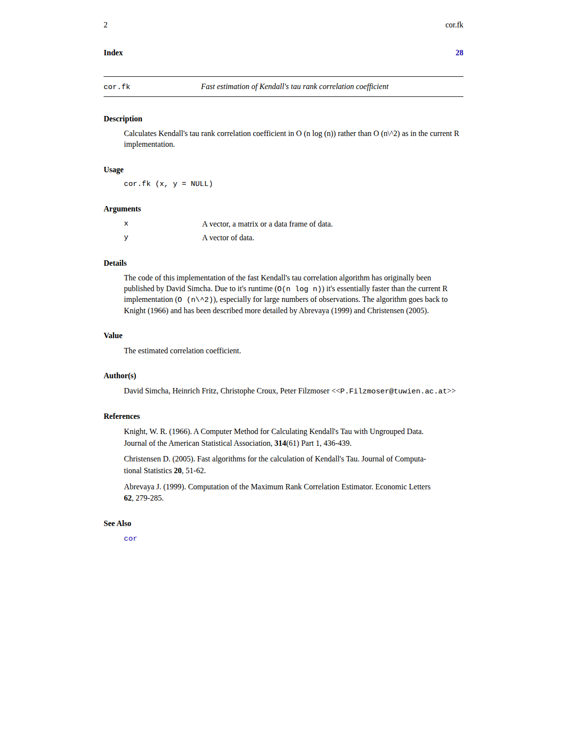2 cor.fk
Index 28
cor.fk Fast estimation of Kendall's tau rank correlation coefficient
Description
Calculates Kendall's tau rank correlation coefficient in O (n log (n)) rather than O (n\^2) as in the current R implementation.
Usage
cor.fk (x, y = NULL)
Arguments
x
A vector, a matrix or a data frame of data.
y
A vector of data.
Details
The code of this implementation of the fast Kendall's tau correlation algorithm has originally been published by David Simcha. Due to it's runtime (O(n log n)) it's essentially faster than the current R implementation (O (n\^2)), especially for large numbers of observations. The algorithm goes back to Knight (1966) and has been described more detailed by Abrevaya (1999) and Christensen (2005).
Value
The estimated correlation coefficient.
Author(s)
David Simcha, Heinrich Fritz, Christophe Croux, Peter Filzmoser <<P.Filzmoser@tuwien.ac.at>>
References
Knight, W. R. (1966). A Computer Method for Calculating Kendall's Tau with Ungrouped Data.
Journal of the American Statistical Association, 314(61) Part 1, 436-439.
Christensen D. (2005). Fast algorithms for the calculation of Kendall's Tau. Journal of Computa-
tional Statistics 20, 51-62.
Abrevaya J. (1999). Computation of the Maximum Rank Correlation Estimator. Economic Letters
62, 279-285.
See Also
cor